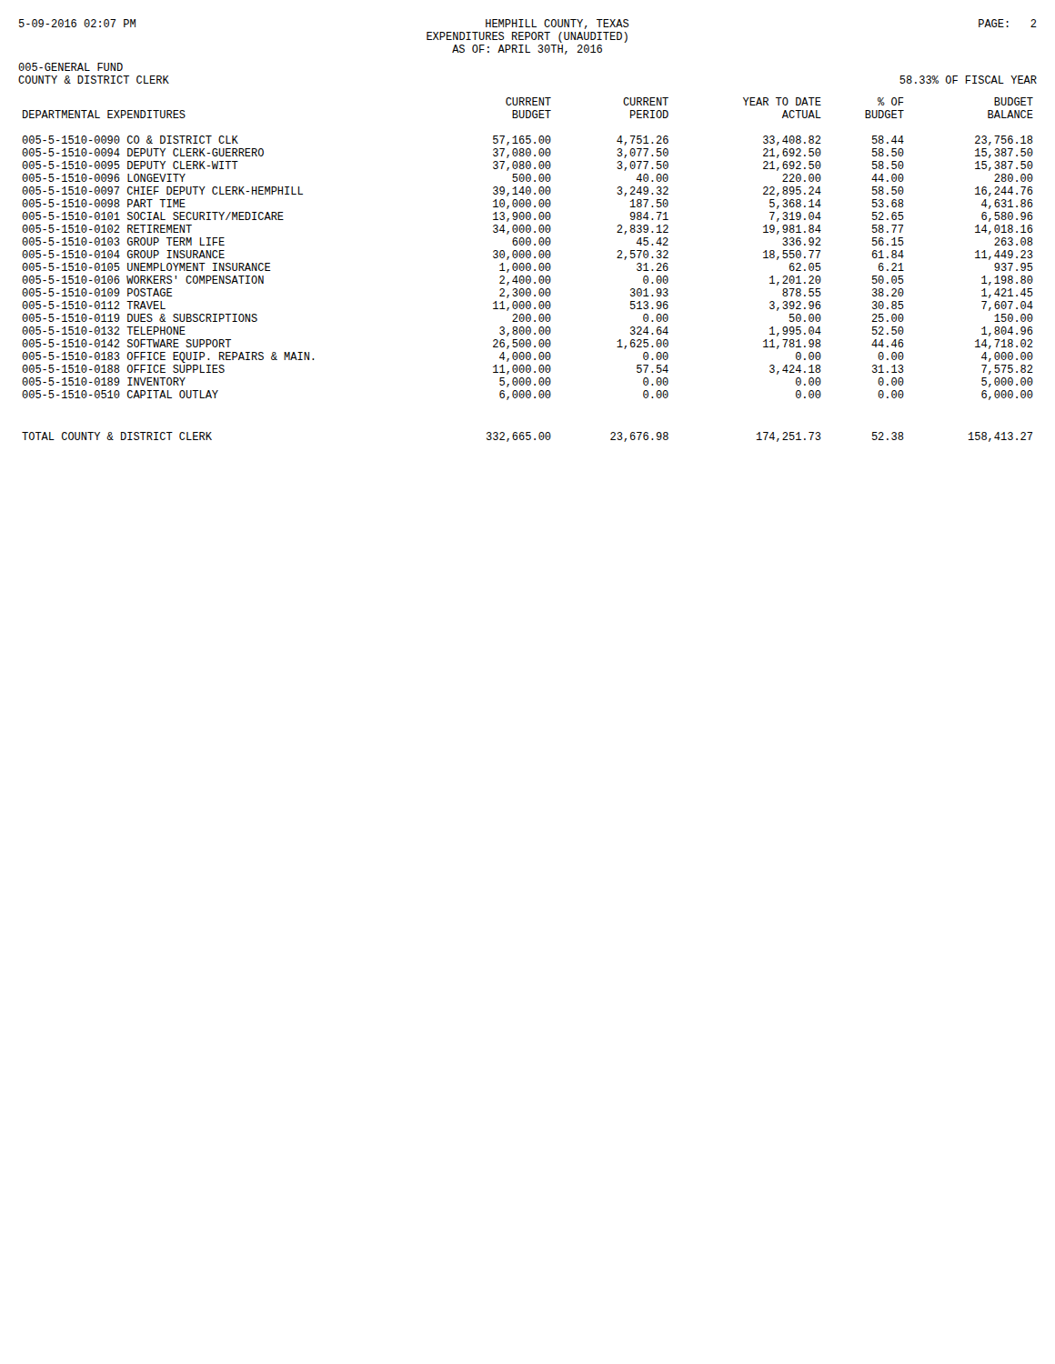5-09-2016 02:07 PM HEMPHILL COUNTY, TEXAS PAGE: 2
EXPENDITURES REPORT (UNAUDITED)
AS OF: APRIL 30TH, 2016
005-GENERAL FUND
COUNTY & DISTRICT CLERK 58.33% OF FISCAL YEAR
| | CURRENT | CURRENT | YEAR TO DATE | % OF | BUDGET |
| --- | --- | --- | --- | --- | --- |
| DEPARTMENTAL EXPENDITURES | BUDGET | PERIOD | ACTUAL | BUDGET | BALANCE |
| 005-5-1510-0090 CO & DISTRICT CLK | 57,165.00 | 4,751.26 | 33,408.82 | 58.44 | 23,756.18 |
| 005-5-1510-0094 DEPUTY CLERK-GUERRERO | 37,080.00 | 3,077.50 | 21,692.50 | 58.50 | 15,387.50 |
| 005-5-1510-0095 DEPUTY CLERK-WITT | 37,080.00 | 3,077.50 | 21,692.50 | 58.50 | 15,387.50 |
| 005-5-1510-0096 LONGEVITY | 500.00 | 40.00 | 220.00 | 44.00 | 280.00 |
| 005-5-1510-0097 CHIEF DEPUTY CLERK-HEMPHILL | 39,140.00 | 3,249.32 | 22,895.24 | 58.50 | 16,244.76 |
| 005-5-1510-0098 PART TIME | 10,000.00 | 187.50 | 5,368.14 | 53.68 | 4,631.86 |
| 005-5-1510-0101 SOCIAL SECURITY/MEDICARE | 13,900.00 | 984.71 | 7,319.04 | 52.65 | 6,580.96 |
| 005-5-1510-0102 RETIREMENT | 34,000.00 | 2,839.12 | 19,981.84 | 58.77 | 14,018.16 |
| 005-5-1510-0103 GROUP TERM LIFE | 600.00 | 45.42 | 336.92 | 56.15 | 263.08 |
| 005-5-1510-0104 GROUP INSURANCE | 30,000.00 | 2,570.32 | 18,550.77 | 61.84 | 11,449.23 |
| 005-5-1510-0105 UNEMPLOYMENT INSURANCE | 1,000.00 | 31.26 | 62.05 | 6.21 | 937.95 |
| 005-5-1510-0106 WORKERS' COMPENSATION | 2,400.00 | 0.00 | 1,201.20 | 50.05 | 1,198.80 |
| 005-5-1510-0109 POSTAGE | 2,300.00 | 301.93 | 878.55 | 38.20 | 1,421.45 |
| 005-5-1510-0112 TRAVEL | 11,000.00 | 513.96 | 3,392.96 | 30.85 | 7,607.04 |
| 005-5-1510-0119 DUES & SUBSCRIPTIONS | 200.00 | 0.00 | 50.00 | 25.00 | 150.00 |
| 005-5-1510-0132 TELEPHONE | 3,800.00 | 324.64 | 1,995.04 | 52.50 | 1,804.96 |
| 005-5-1510-0142 SOFTWARE SUPPORT | 26,500.00 | 1,625.00 | 11,781.98 | 44.46 | 14,718.02 |
| 005-5-1510-0183 OFFICE EQUIP. REPAIRS & MAIN. | 4,000.00 | 0.00 | 0.00 | 0.00 | 4,000.00 |
| 005-5-1510-0188 OFFICE SUPPLIES | 11,000.00 | 57.54 | 3,424.18 | 31.13 | 7,575.82 |
| 005-5-1510-0189 INVENTORY | 5,000.00 | 0.00 | 0.00 | 0.00 | 5,000.00 |
| 005-5-1510-0510 CAPITAL OUTLAY | 6,000.00 | 0.00 | 0.00 | 0.00 | 6,000.00 |
| TOTAL COUNTY & DISTRICT CLERK | 332,665.00 | 23,676.98 | 174,251.73 | 52.38 | 158,413.27 |